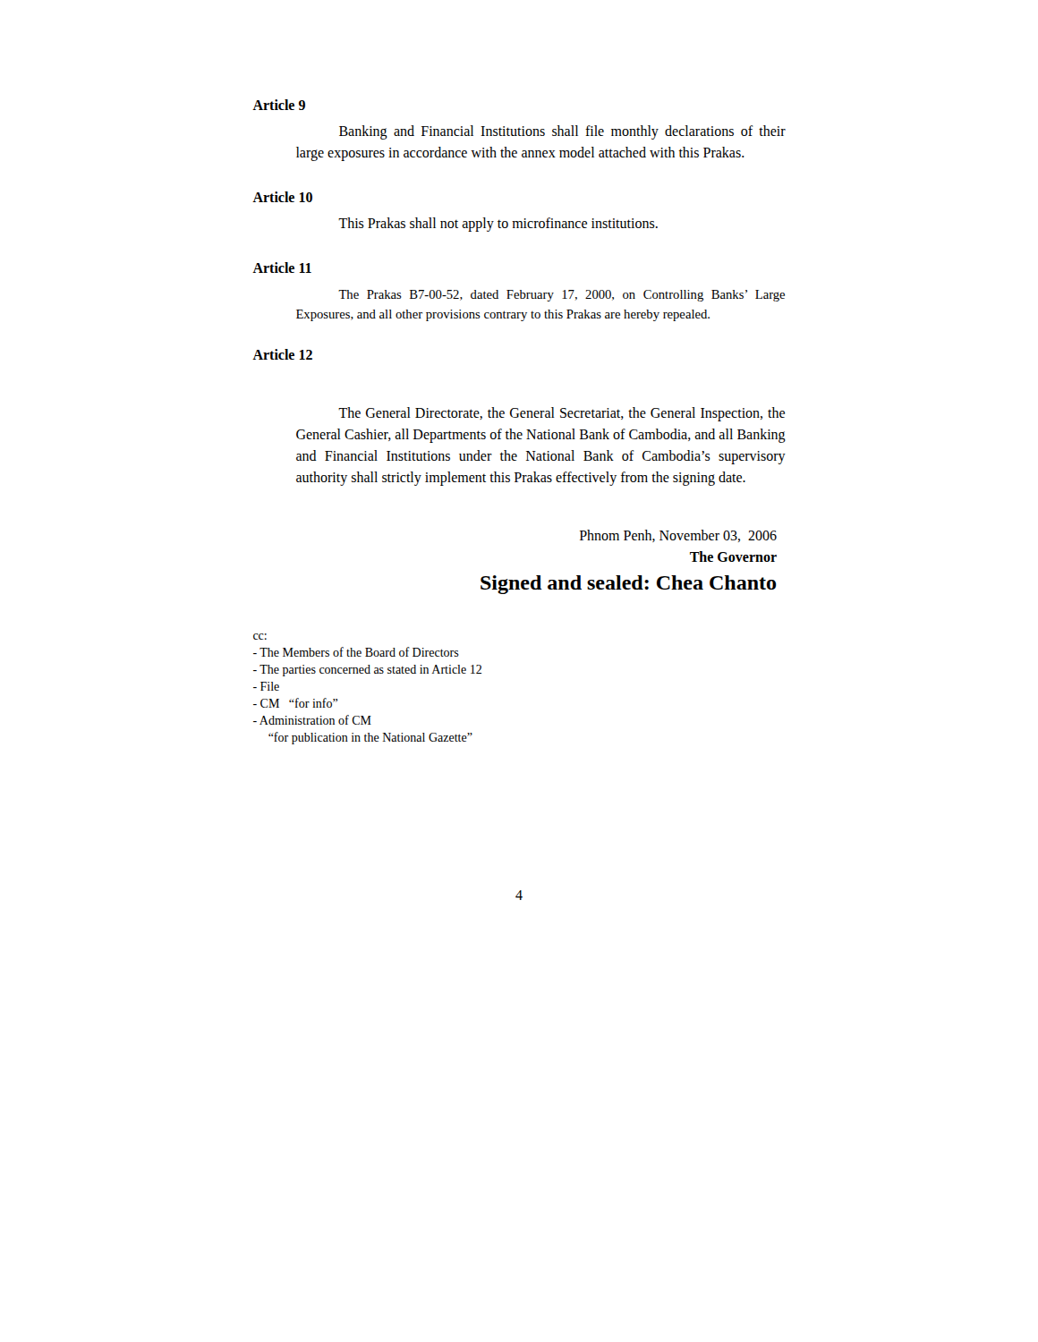Article 9
Banking and Financial Institutions shall file monthly declarations of their large exposures in accordance with the annex model attached with this Prakas.
Article 10
This Prakas shall not apply to microfinance institutions.
Article 11
The Prakas B7-00-52, dated February 17, 2000, on Controlling Banks’ Large Exposures, and all other provisions contrary to this Prakas are hereby repealed.
Article 12
The General Directorate, the General Secretariat, the General Inspection, the General Cashier, all Departments of the National Bank of Cambodia, and all Banking and Financial Institutions under the National Bank of Cambodia’s supervisory authority shall strictly implement this Prakas effectively from the signing date.
Phnom Penh, November 03, 2006
The Governor
Signed and sealed: Chea Chanto
cc:
- The Members of the Board of Directors
- The parties concerned as stated in Article 12
- File
- CM “for info”
- Administration of CM
“for publication in the National Gazette”
4